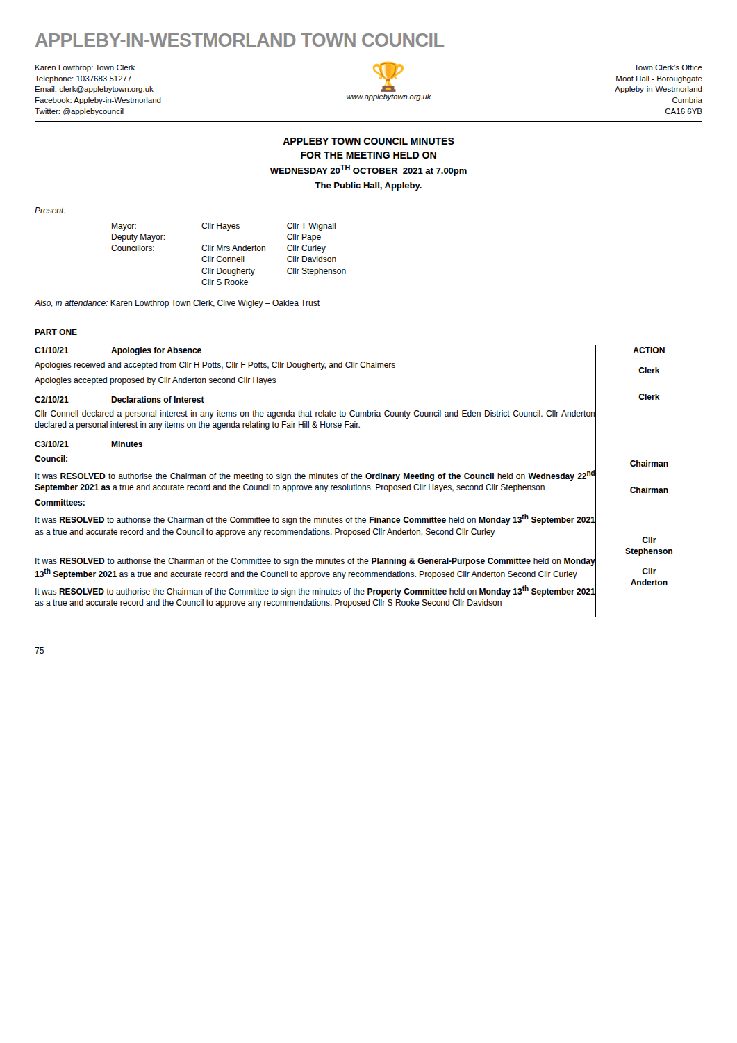APPLEBY-IN-WESTMORLAND TOWN COUNCIL
| Karen Lowthrop: Town Clerk Telephone: 1037683 51277 Email: clerk@applebytown.org.uk Facebook: Appleby-in-Westmorland Twitter: @applebycouncil | 🏆 www.applebytown.org.uk | Town Clerk’s Office Moot Hall - Boroughgate Appleby-in-Westmorland Cumbria CA16 6YB |
APPLEBY TOWN COUNCIL MINUTES
FOR THE MEETING HELD ON
WEDNESDAY 20TH OCTOBER 2021 at 7.00pm
The Public Hall, Appleby.
Present:
| Mayor: | Cllr Hayes | Cllr T Wignall |
| Deputy Mayor: | | Cllr Pape |
| Councillors: | Cllr Mrs Anderton | Cllr Curley |
| | Cllr Connell | Cllr Davidson |
| | Cllr Dougherty | Cllr Stephenson |
| | Cllr S Rooke | |
Also, in attendance: Karen Lowthrop Town Clerk, Clive Wigley – Oaklea Trust
PART ONE
| C1/10/21 Apologies for Absence Apologies received and accepted from Cllr H Potts, Cllr F Potts, Cllr Dougherty, and Cllr Chalmers Apologies accepted proposed by Cllr Anderton second Cllr Hayes C2/10/21 Declarations of Interest Cllr Connell declared a personal interest in any items on the agenda that relate to Cumbria County Council and Eden District Council. Cllr Anderton declared a personal interest in any items on the agenda relating to Fair Hill & Horse Fair. C3/10/21 Minutes Council: It was RESOLVED to authorise the Chairman of the meeting to sign the minutes of the Ordinary Meeting of the Council held on Wednesday 22 nd September 2021 as a true and accurate record and the Council to approve any resolutions. Proposed Cllr Hayes, second Cllr Stephenson Committees: It was RESOLVED to authorise the Chairman of the Committee to sign the minutes of the Finance Committee held on Monday 13 th September 2021 as a true and accurate record and the Council to approve any recommendations. Proposed Cllr Anderton, Second Cllr Curley It was RESOLVED to authorise the Chairman of the Committee to sign the minutes of the Planning & General-Purpose Committee held on Monday 13 th September 2021 as a true and accurate record and the Council to approve any recommendations. Proposed Cllr Anderton Second Cllr Curley It was RESOLVED to authorise the Chairman of the Committee to sign the minutes of the Property Committee held on Monday 13 th September 2021 as a true and accurate record and the Council to approve any recommendations. Proposed Cllr S Rooke Second Cllr Davidson | ACTION Clerk Clerk Chairman Chairman Cllr Stephenson Cllr Anderton |
75